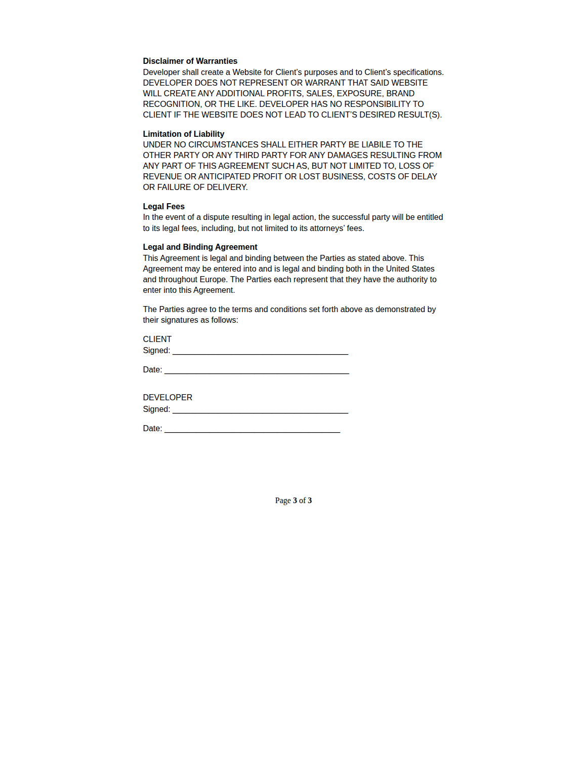Disclaimer of Warranties
Developer shall create a Website for Client’s purposes and to Client’s specifications. Developer does not represent or warrant that said Website will create any additional profits, sales, exposure, brand recognition, or the like. Developer has no responsibility to Client if the Website does not lead to Client’s desired result(s).
Limitation of Liability
Under no circumstances shall either party be liabile to the other party or any third party for any damages resulting from any part of this agreement such as, but not limited to, loss of revenue or anticipated profit or lost business, costs of delay or failure of delivery.
Legal Fees
In the event of a dispute resulting in legal action, the successful party will be entitled to its legal fees, including, but not limited to its attorneys’ fees.
Legal and Binding Agreement
This Agreement is legal and binding between the Parties as stated above. This Agreement may be entered into and is legal and binding both in the United States and throughout Europe. The Parties each represent that they have the authority to enter into this Agreement.
The Parties agree to the terms and conditions set forth above as demonstrated by their signatures as follows:
CLIENT
Signed: _______________________________________
Date: _________________________________________
DEVELOPER
Signed: _______________________________________
Date: _______________________________________
Page 3 of 3